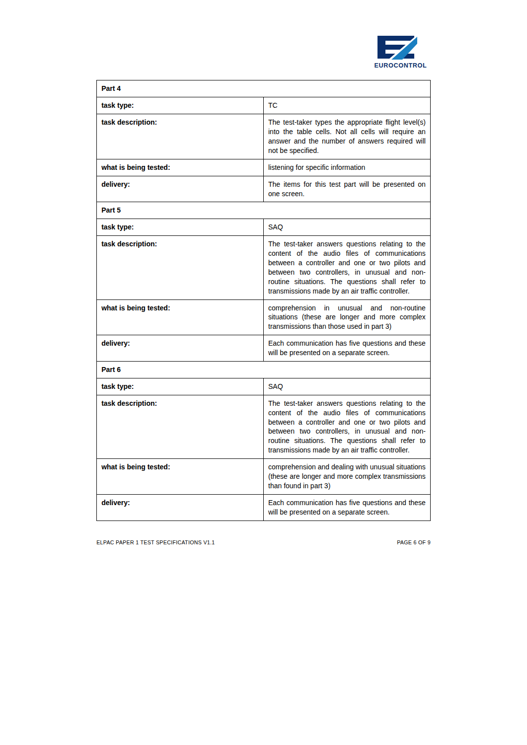EUROCONTROL
| Part 4 |
| task type: | TC |
| task description: | The test-taker types the appropriate flight level(s) into the table cells. Not all cells will require an answer and the number of answers required will not be specified. |
| what is being tested: | listening for specific information |
| delivery: | The items for this test part will be presented on one screen. |
| Part 5 |
| task type: | SAQ |
| task description: | The test-taker answers questions relating to the content of the audio files of communications between a controller and one or two pilots and between two controllers, in unusual and non-routine situations. The questions shall refer to transmissions made by an air traffic controller. |
| what is being tested: | comprehension in unusual and non-routine situations (these are longer and more complex transmissions than those used in part 3) |
| delivery: | Each communication has five questions and these will be presented on a separate screen. |
| Part 6 |
| task type: | SAQ |
| task description: | The test-taker answers questions relating to the content of the audio files of communications between a controller and one or two pilots and between two controllers, in unusual and non-routine situations. The questions shall refer to transmissions made by an air traffic controller. |
| what is being tested: | comprehension and dealing with unusual situations (these are longer and more complex transmissions than found in part 3) |
| delivery: | Each communication has five questions and these will be presented on a separate screen. |
ELPAC PAPER 1 TEST SPECIFICATIONS V1.1
PAGE 6 OF 9